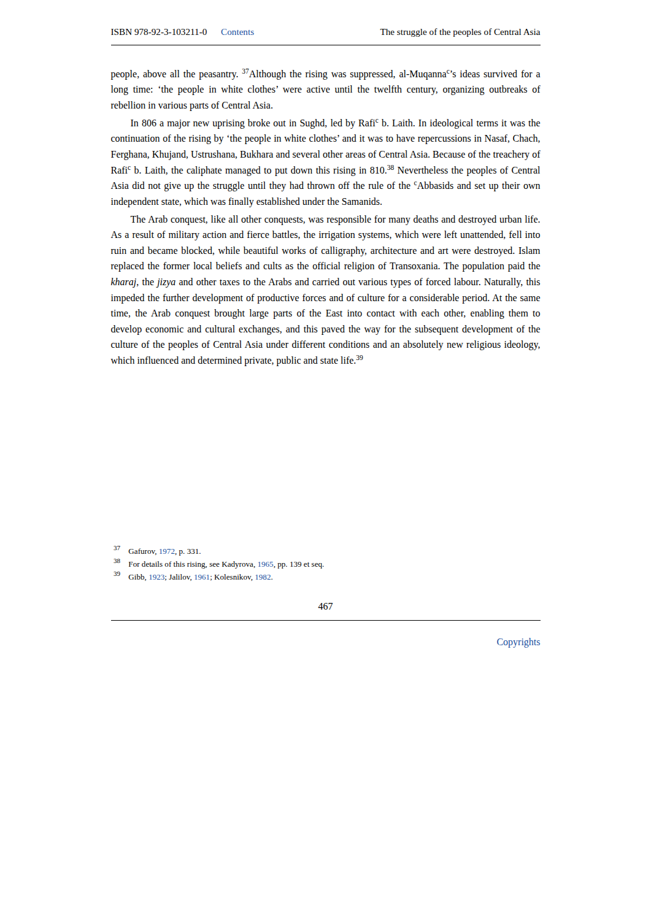ISBN 978-92-3-103211-0 Contents The struggle of the peoples of Central Asia
people, above all the peasantry. 37Although the rising was suppressed, al-Muqannac’s ideas survived for a long time: ‘the people in white clothes’ were active until the twelfth century, organizing outbreaks of rebellion in various parts of Central Asia.
In 806 a major new uprising broke out in Sughd, led by Rafic b. Laith. In ideological terms it was the continuation of the rising by ‘the people in white clothes’ and it was to have repercussions in Nasaf, Chach, Ferghana, Khujand, Ustrushana, Bukhara and several other areas of Central Asia. Because of the treachery of Rafic b. Laith, the caliphate managed to put down this rising in 810.38 Nevertheless the peoples of Central Asia did not give up the struggle until they had thrown off the rule of the c Abbasids and set up their own independent state, which was finally established under the Samanids.
The Arab conquest, like all other conquests, was responsible for many deaths and destroyed urban life. As a result of military action and fierce battles, the irrigation systems, which were left unattended, fell into ruin and became blocked, while beautiful works of calligraphy, architecture and art were destroyed. Islam replaced the former local beliefs and cults as the official religion of Transoxania. The population paid the kharaj, the jizya and other taxes to the Arabs and carried out various types of forced labour. Naturally, this impeded the further development of productive forces and of culture for a considerable period. At the same time, the Arab conquest brought large parts of the East into contact with each other, enabling them to develop economic and cultural exchanges, and this paved the way for the subsequent development of the culture of the peoples of Central Asia under different conditions and an absolutely new religious ideology, which influenced and determined private, public and state life.39
37 Gafurov, 1972, p. 331.
38 For details of this rising, see Kadyrova, 1965, pp. 139 et seq.
39 Gibb, 1923; Jalilov, 1961; Kolesnikov, 1982.
467
Copyrights